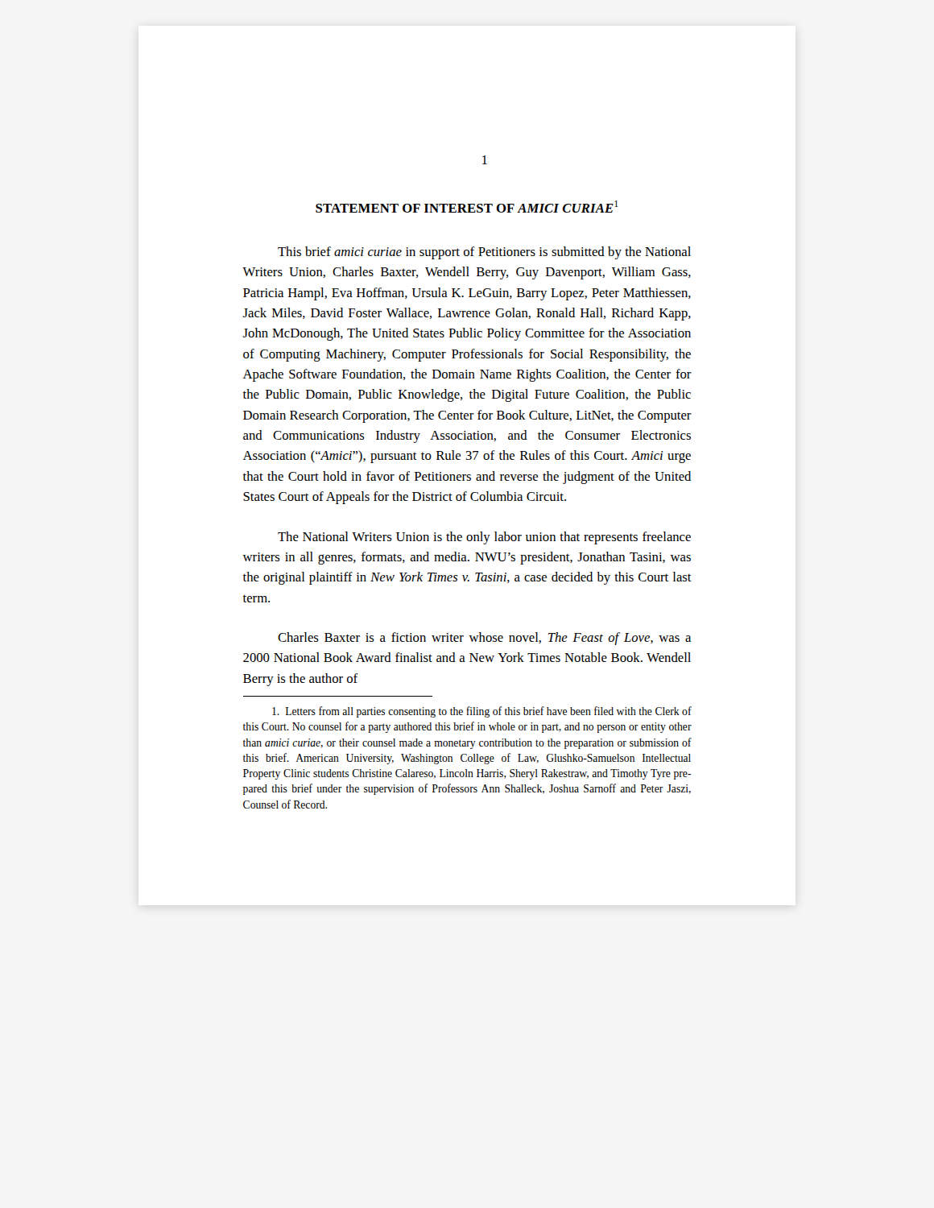1
STATEMENT OF INTEREST OF AMICI CURIAE1
This brief amici curiae in support of Petitioners is submitted by the National Writers Union, Charles Baxter, Wendell Berry, Guy Davenport, William Gass, Patricia Hampl, Eva Hoffman, Ursula K. LeGuin, Barry Lopez, Peter Matthiessen, Jack Miles, David Foster Wallace, Lawrence Golan, Ronald Hall, Richard Kapp, John McDonough, The United States Public Policy Committee for the Association of Computing Machinery, Computer Professionals for Social Responsibility, the Apache Software Foundation, the Domain Name Rights Coalition, the Center for the Public Domain, Public Knowledge, the Digital Future Coalition, the Public Domain Research Corporation, The Center for Book Culture, LitNet, the Computer and Communications Industry Association, and the Consumer Electronics Association (“Amici”), pursuant to Rule 37 of the Rules of this Court. Amici urge that the Court hold in favor of Petitioners and reverse the judgment of the United States Court of Appeals for the District of Columbia Circuit.
The National Writers Union is the only labor union that represents freelance writers in all genres, formats, and media. NWU’s president, Jonathan Tasini, was the original plaintiff in New York Times v. Tasini, a case decided by this Court last term.
Charles Baxter is a fiction writer whose novel, The Feast of Love, was a 2000 National Book Award finalist and a New York Times Notable Book. Wendell Berry is the author of
1. Letters from all parties consenting to the filing of this brief have been filed with the Clerk of this Court. No counsel for a party authored this brief in whole or in part, and no person or entity other than amici curiae, or their counsel made a monetary contribution to the preparation or submission of this brief. American University, Washington College of Law, Glushko-Samuelson Intellectual Property Clinic students Christine Calareso, Lincoln Harris, Sheryl Rakestraw, and Timothy Tyre prepared this brief under the supervision of Professors Ann Shalleck, Joshua Sarnoff and Peter Jaszi, Counsel of Record.